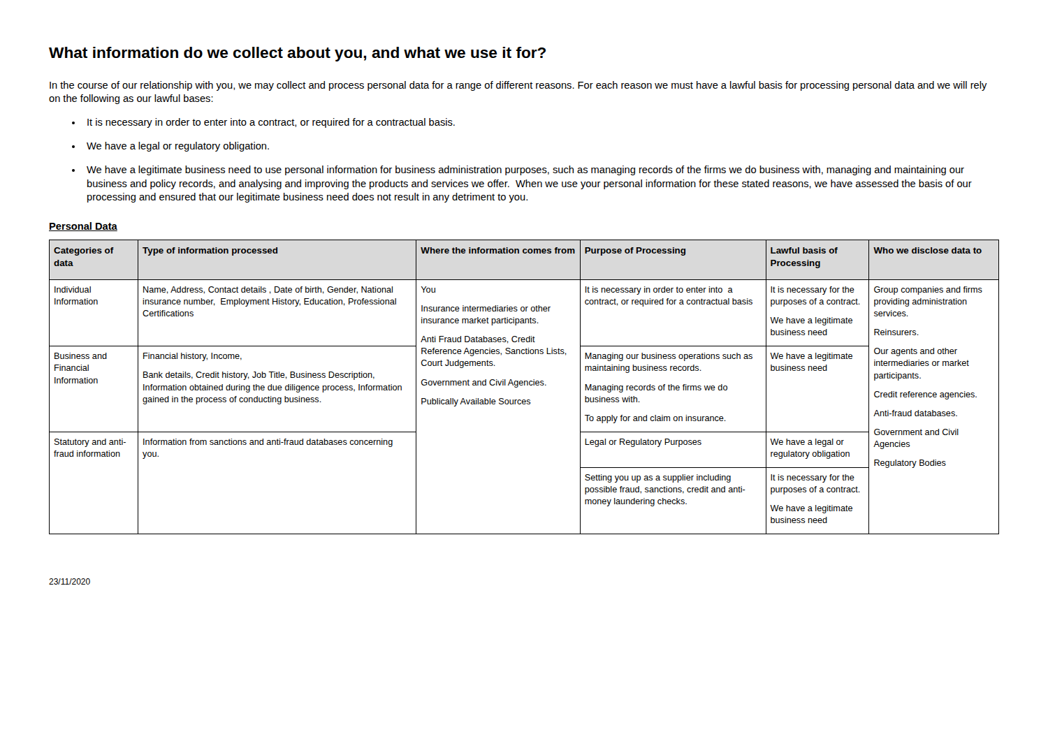What information do we collect about you, and what we use it for?
In the course of our relationship with you, we may collect and process personal data for a range of different reasons. For each reason we must have a lawful basis for processing personal data and we will rely on the following as our lawful bases:
It is necessary in order to enter into a contract, or required for a contractual basis.
We have a legal or regulatory obligation.
We have a legitimate business need to use personal information for business administration purposes, such as managing records of the firms we do business with, managing and maintaining our business and policy records, and analysing and improving the products and services we offer. When we use your personal information for these stated reasons, we have assessed the basis of our processing and ensured that our legitimate business need does not result in any detriment to you.
Personal Data
| Categories of data | Type of information processed | Where the information comes from | Purpose of Processing | Lawful basis of Processing | Who we disclose data to |
| --- | --- | --- | --- | --- | --- |
| Individual Information | Name, Address, Contact details , Date of birth, Gender, National insurance number, Employment History, Education, Professional Certifications | You Insurance intermediaries or other insurance market participants. Anti Fraud Databases, Credit Reference Agencies, Sanctions Lists, Court Judgements. Government and Civil Agencies. Publically Available Sources | It is necessary in order to enter into a contract, or required for a contractual basis | It is necessary for the purposes of a contract. We have a legitimate business need | Group companies and firms providing administration services. Reinsurers. Our agents and other intermediaries or market participants. Credit reference agencies. Anti-fraud databases. Government and Civil Agencies Regulatory Bodies |
| Business and Financial Information | Financial history, Income, Bank details, Credit history, Job Title, Business Description, Information obtained during the due diligence process, Information gained in the process of conducting business. | Managing our business operations such as maintaining business records. Managing records of the firms we do business with. To apply for and claim on insurance. | We have a legitimate business need |
| Statutory and anti-fraud information | Information from sanctions and anti-fraud databases concerning you. | Legal or Regulatory Purposes | We have a legal or regulatory obligation |
| Setting you up as a supplier including possible fraud, sanctions, credit and anti-money laundering checks. | It is necessary for the purposes of a contract. We have a legitimate business need |
23/11/2020